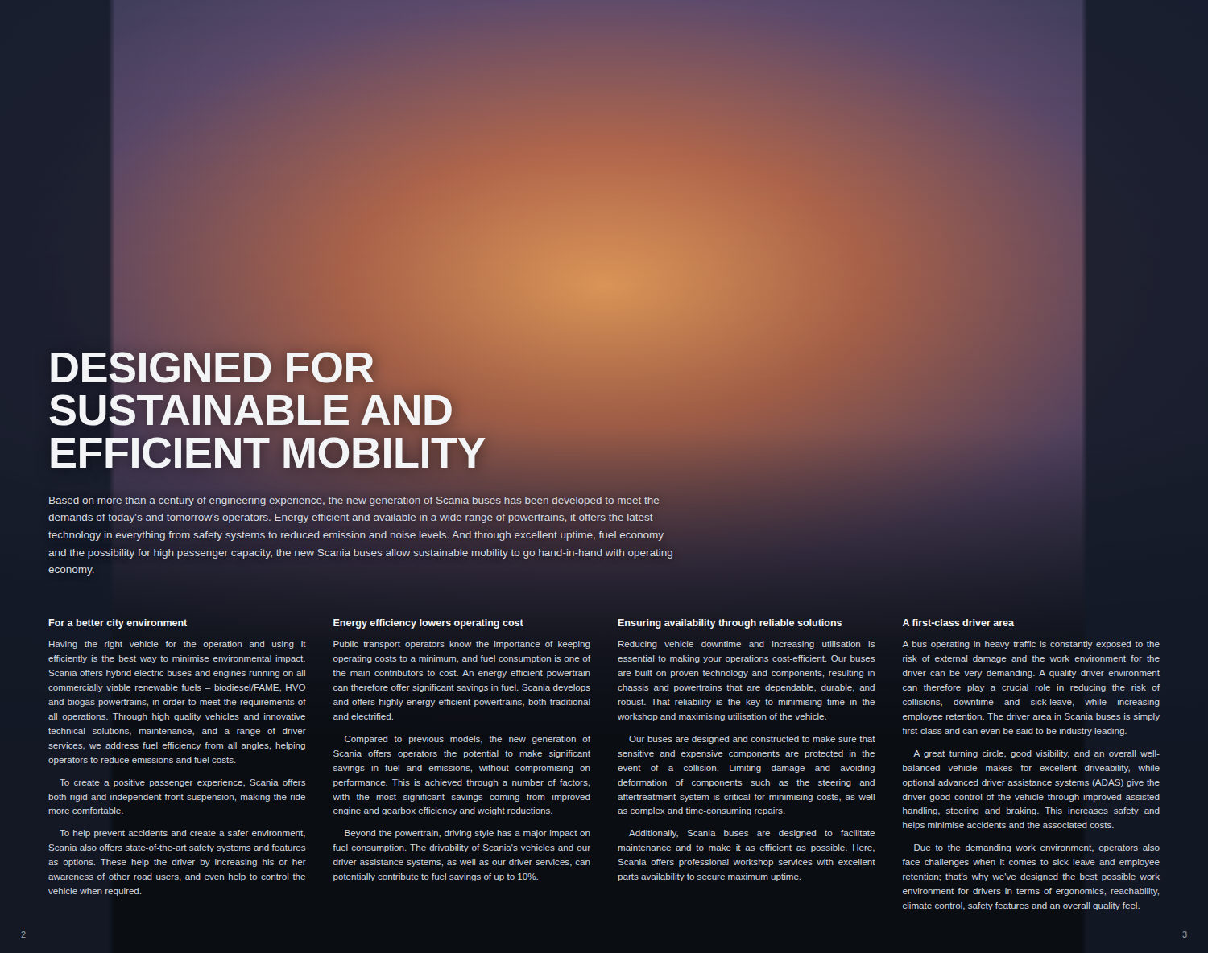Designed for
sustainable and
efficient mobility
Based on more than a century of engineering experience, the new generation of Scania buses has been developed to meet the demands of today's and tomorrow's operators. Energy efficient and available in a wide range of powertrains, it offers the latest technology in everything from safety systems to reduced emission and noise levels. And through excellent uptime, fuel economy and the possibility for high passenger capacity, the new Scania buses allow sustainable mobility to go hand-in-hand with operating economy.
For a better city environment
Having the right vehicle for the operation and using it efficiently is the best way to minimise environmental impact. Scania offers hybrid electric buses and engines running on all commercially viable renewable fuels – biodiesel/FAME, HVO and biogas powertrains, in order to meet the requirements of all operations. Through high quality vehicles and innovative technical solutions, maintenance, and a range of driver services, we address fuel efficiency from all angles, helping operators to reduce emissions and fuel costs.
To create a positive passenger experience, Scania offers both rigid and independent front suspension, making the ride more comfortable.
To help prevent accidents and create a safer environment, Scania also offers state-of-the-art safety systems and features as options. These help the driver by increasing his or her awareness of other road users, and even help to control the vehicle when required.
Energy efficiency lowers operating cost
Public transport operators know the importance of keeping operating costs to a minimum, and fuel consumption is one of the main contributors to cost. An energy efficient powertrain can therefore offer significant savings in fuel. Scania develops and offers highly energy efficient powertrains, both traditional and electrified.
Compared to previous models, the new generation of Scania offers operators the potential to make significant savings in fuel and emissions, without compromising on performance. This is achieved through a number of factors, with the most significant savings coming from improved engine and gearbox efficiency and weight reductions.
Beyond the powertrain, driving style has a major impact on fuel consumption. The drivability of Scania's vehicles and our driver assistance systems, as well as our driver services, can potentially contribute to fuel savings of up to 10%.
Ensuring availability through reliable solutions
Reducing vehicle downtime and increasing utilisation is essential to making your operations cost-efficient. Our buses are built on proven technology and components, resulting in chassis and powertrains that are dependable, durable, and robust. That reliability is the key to minimising time in the workshop and maximising utilisation of the vehicle.
Our buses are designed and constructed to make sure that sensitive and expensive components are protected in the event of a collision. Limiting damage and avoiding deformation of components such as the steering and aftertreatment system is critical for minimising costs, as well as complex and time-consuming repairs.
Additionally, Scania buses are designed to facilitate maintenance and to make it as efficient as possible. Here, Scania offers professional workshop services with excellent parts availability to secure maximum uptime.
A first-class driver area
A bus operating in heavy traffic is constantly exposed to the risk of external damage and the work environment for the driver can be very demanding. A quality driver environment can therefore play a crucial role in reducing the risk of collisions, downtime and sick-leave, while increasing employee retention. The driver area in Scania buses is simply first-class and can even be said to be industry leading.
A great turning circle, good visibility, and an overall well-balanced vehicle makes for excellent driveability, while optional advanced driver assistance systems (ADAS) give the driver good control of the vehicle through improved assisted handling, steering and braking. This increases safety and helps minimise accidents and the associated costs.
Due to the demanding work environment, operators also face challenges when it comes to sick leave and employee retention; that's why we've designed the best possible work environment for drivers in terms of ergonomics, reachability, climate control, safety features and an overall quality feel.
2
3